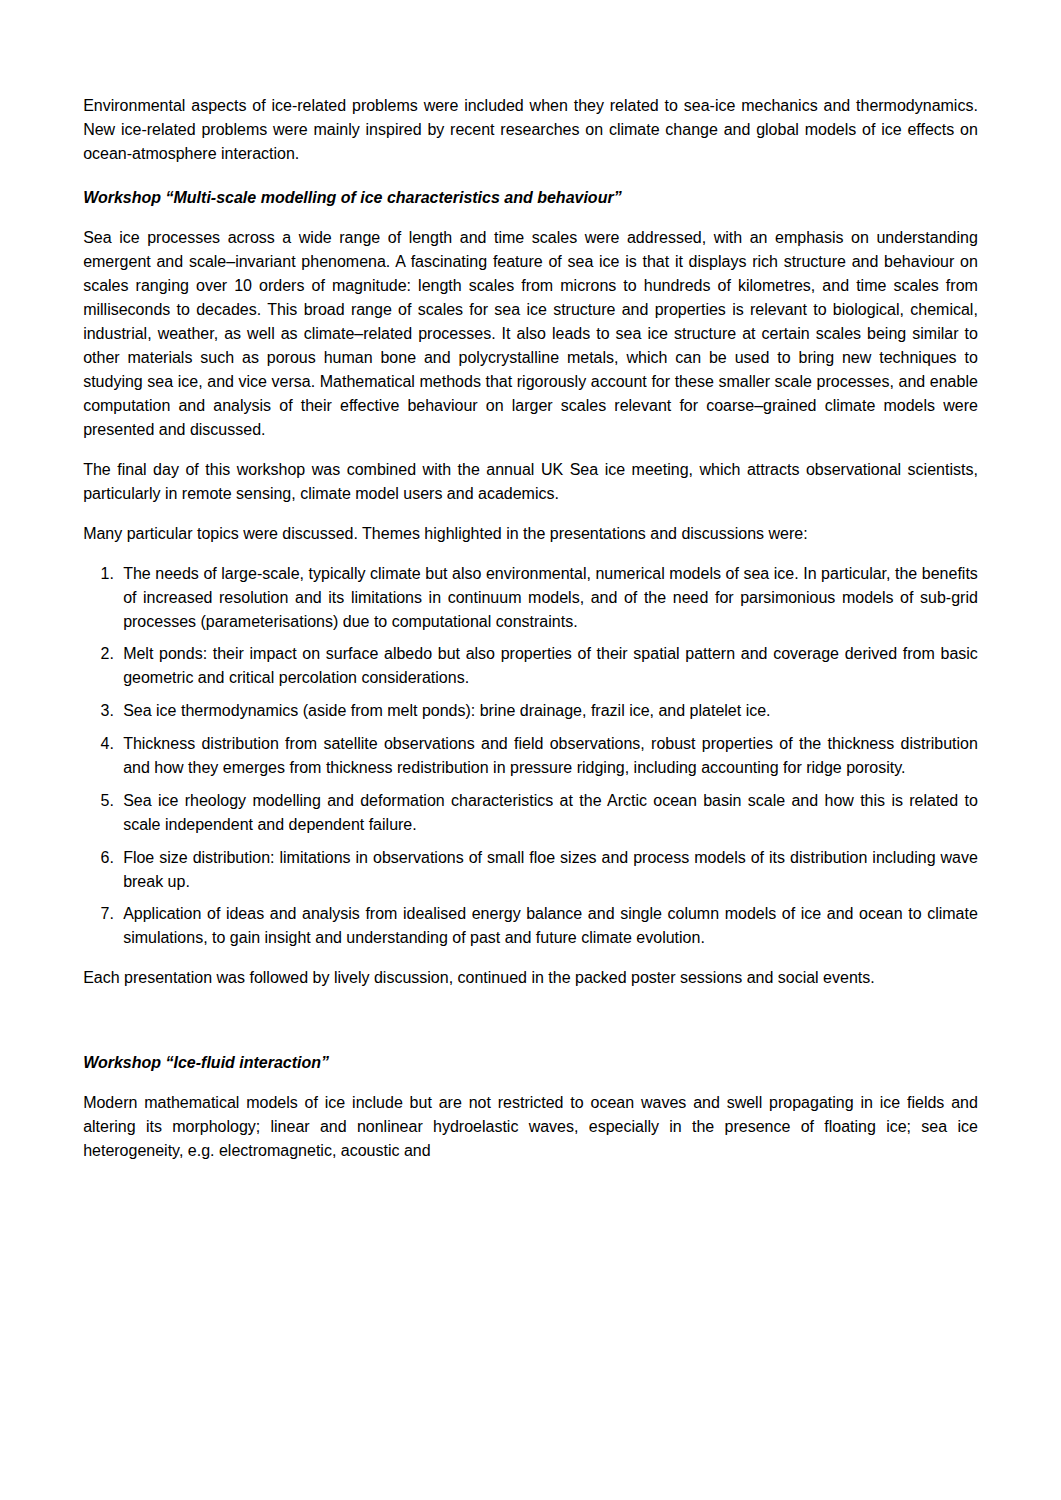Environmental aspects of ice-related problems were included when they related to sea-ice mechanics and thermodynamics. New ice-related problems were mainly inspired by recent researches on climate change and global models of ice effects on ocean-atmosphere interaction.
Workshop “Multi-scale modelling of ice characteristics and behaviour”
Sea ice processes across a wide range of length and time scales were addressed, with an emphasis on understanding emergent and scale–invariant phenomena. A fascinating feature of sea ice is that it displays rich structure and behaviour on scales ranging over 10 orders of magnitude: length scales from microns to hundreds of kilometres, and time scales from milliseconds to decades. This broad range of scales for sea ice structure and properties is relevant to biological, chemical, industrial, weather, as well as climate–related processes. It also leads to sea ice structure at certain scales being similar to other materials such as porous human bone and polycrystalline metals, which can be used to bring new techniques to studying sea ice, and vice versa. Mathematical methods that rigorously account for these smaller scale processes, and enable computation and analysis of their effective behaviour on larger scales relevant for coarse–grained climate models were presented and discussed.
The final day of this workshop was combined with the annual UK Sea ice meeting, which attracts observational scientists, particularly in remote sensing, climate model users and academics.
Many particular topics were discussed. Themes highlighted in the presentations and discussions were:
The needs of large-scale, typically climate but also environmental, numerical models of sea ice. In particular, the benefits of increased resolution and its limitations in continuum models, and of the need for parsimonious models of sub-grid processes (parameterisations) due to computational constraints.
Melt ponds: their impact on surface albedo but also properties of their spatial pattern and coverage derived from basic geometric and critical percolation considerations.
Sea ice thermodynamics (aside from melt ponds): brine drainage, frazil ice, and platelet ice.
Thickness distribution from satellite observations and field observations, robust properties of the thickness distribution and how they emerges from thickness redistribution in pressure ridging, including accounting for ridge porosity.
Sea ice rheology modelling and deformation characteristics at the Arctic ocean basin scale and how this is related to scale independent and dependent failure.
Floe size distribution: limitations in observations of small floe sizes and process models of its distribution including wave break up.
Application of ideas and analysis from idealised energy balance and single column models of ice and ocean to climate simulations, to gain insight and understanding of past and future climate evolution.
Each presentation was followed by lively discussion, continued in the packed poster sessions and social events.
Workshop “Ice-fluid interaction”
Modern mathematical models of ice include but are not restricted to ocean waves and swell propagating in ice fields and altering its morphology; linear and nonlinear hydroelastic waves, especially in the presence of floating ice; sea ice heterogeneity, e.g. electromagnetic, acoustic and